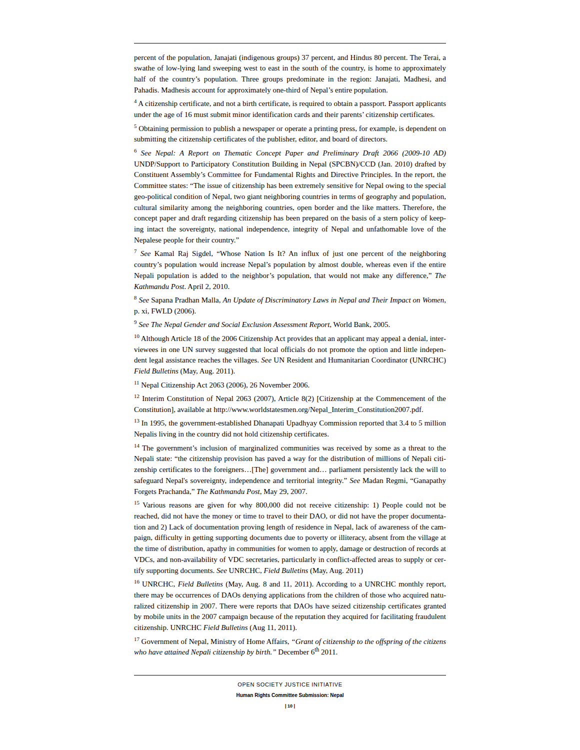percent of the population, Janajati (indigenous groups) 37 percent, and Hindus 80 percent. The Terai, a swathe of low-lying land sweeping west to east in the south of the country, is home to approximately half of the country’s population. Three groups predominate in the region: Janajati, Madhesi, and Pahadis. Madhesis account for approximately one-third of Nepal’s entire population.
4 A citizenship certificate, and not a birth certificate, is required to obtain a passport. Passport applicants under the age of 16 must submit minor identification cards and their parents’ citizenship certificates.
5 Obtaining permission to publish a newspaper or operate a printing press, for example, is dependent on submitting the citizenship certificates of the publisher, editor, and board of directors.
6 See Nepal: A Report on Thematic Concept Paper and Preliminary Draft 2066 (2009-10 AD) UNDP/Support to Participatory Constitution Building in Nepal (SPCBN)/CCD (Jan. 2010) drafted by Constituent Assembly’s Committee for Fundamental Rights and Directive Principles. In the report, the Committee states: “The issue of citizenship has been extremely sensitive for Nepal owing to the special geo-political condition of Nepal, two giant neighboring countries in terms of geography and population, cultural similarity among the neighboring countries, open border and the like matters. Therefore, the concept paper and draft regarding citizenship has been prepared on the basis of a stern policy of keeping intact the sovereignty, national independence, integrity of Nepal and unfathomable love of the Nepalese people for their country.”
7 See Kamal Raj Sigdel, “Whose Nation Is It? An influx of just one percent of the neighboring country’s population would increase Nepal’s population by almost double, whereas even if the entire Nepali population is added to the neighbor’s population, that would not make any difference,” The Kathmandu Post. April 2, 2010.
8 See Sapana Pradhan Malla, An Update of Discriminatory Laws in Nepal and Their Impact on Women, p. xi, FWLD (2006).
9 See The Nepal Gender and Social Exclusion Assessment Report, World Bank, 2005.
10 Although Article 18 of the 2006 Citizenship Act provides that an applicant may appeal a denial, interviewees in one UN survey suggested that local officials do not promote the option and little independent legal assistance reaches the villages. See UN Resident and Humanitarian Coordinator (UNRCHC) Field Bulletins (May, Aug. 2011).
11 Nepal Citizenship Act 2063 (2006), 26 November 2006.
12 Interim Constitution of Nepal 2063 (2007), Article 8(2) [Citizenship at the Commencement of the Constitution], available at http://www.worldstatesmen.org/Nepal_Interim_Constitution2007.pdf.
13 In 1995, the government-established Dhanapati Upadhyay Commission reported that 3.4 to 5 million Nepalis living in the country did not hold citizenship certificates.
14 The government’s inclusion of marginalized communities was received by some as a threat to the Nepali state: “the citizenship provision has paved a way for the distribution of millions of Nepali citizenship certificates to the foreigners…[The] government and… parliament persistently lack the will to safeguard Nepal's sovereignty, independence and territorial integrity.” See Madan Regmi, “Ganapathy Forgets Prachanda,” The Kathmandu Post, May 29, 2007.
15 Various reasons are given for why 800,000 did not receive citizenship: 1) People could not be reached, did not have the money or time to travel to their DAO, or did not have the proper documentation and 2) Lack of documentation proving length of residence in Nepal, lack of awareness of the campaign, difficulty in getting supporting documents due to poverty or illiteracy, absent from the village at the time of distribution, apathy in communities for women to apply, damage or destruction of records at VDCs, and non-availability of VDC secretaries, particularly in conflict-affected areas to supply or certify supporting documents. See UNRCHC, Field Bulletins (May, Aug. 2011)
16 UNRCHC, Field Bulletins (May, Aug. 8 and 11, 2011). According to a UNRCHC monthly report, there may be occurrences of DAOs denying applications from the children of those who acquired naturalized citizenship in 2007. There were reports that DAOs have seized citizenship certificates granted by mobile units in the 2007 campaign because of the reputation they acquired for facilitating fraudulent citizenship. UNRCHC Field Bulletins (Aug 11, 2011).
17 Government of Nepal, Ministry of Home Affairs, “Grant of citizenship to the offspring of the citizens who have attained Nepali citizenship by birth.” December 6th 2011.
OPEN SOCIETY JUSTICE INITIATIVE
Human Rights Committee Submission: Nepal
| 10 |